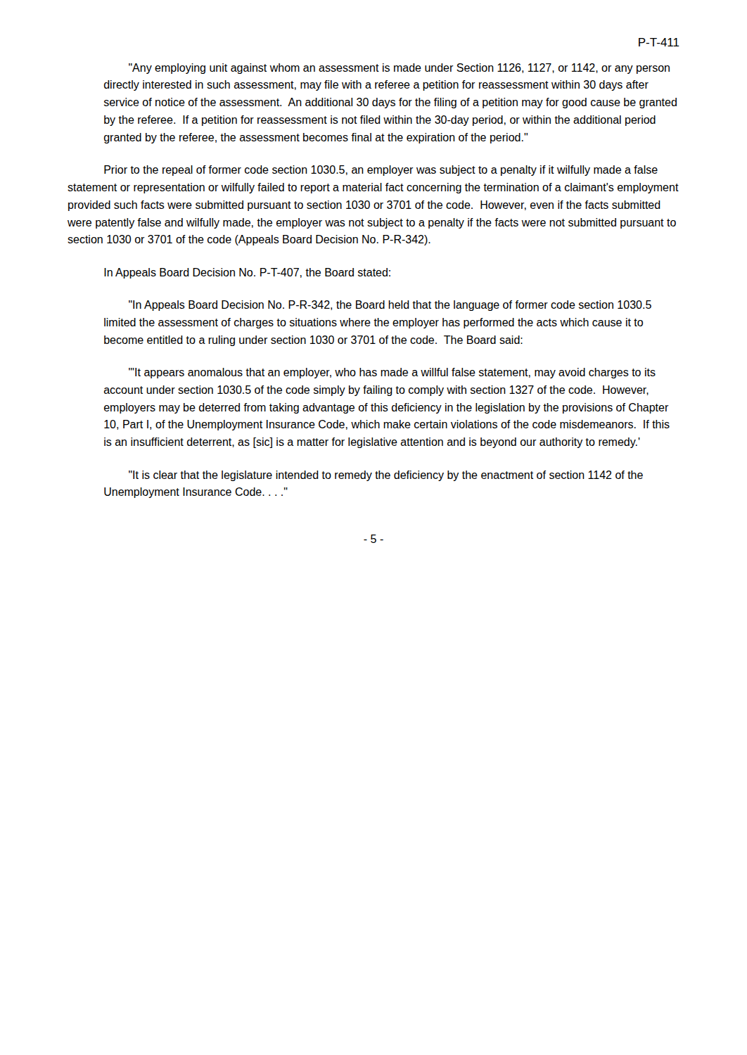P-T-411
"Any employing unit against whom an assessment is made under Section 1126, 1127, or 1142, or any person directly interested in such assessment, may file with a referee a petition for reassessment within 30 days after service of notice of the assessment. An additional 30 days for the filing of a petition may for good cause be granted by the referee. If a petition for reassessment is not filed within the 30-day period, or within the additional period granted by the referee, the assessment becomes final at the expiration of the period."
Prior to the repeal of former code section 1030.5, an employer was subject to a penalty if it wilfully made a false statement or representation or wilfully failed to report a material fact concerning the termination of a claimant's employment provided such facts were submitted pursuant to section 1030 or 3701 of the code. However, even if the facts submitted were patently false and wilfully made, the employer was not subject to a penalty if the facts were not submitted pursuant to section 1030 or 3701 of the code (Appeals Board Decision No. P-R-342).
In Appeals Board Decision No. P-T-407, the Board stated:
"In Appeals Board Decision No. P-R-342, the Board held that the language of former code section 1030.5 limited the assessment of charges to situations where the employer has performed the acts which cause it to become entitled to a ruling under section 1030 or 3701 of the code. The Board said:
"'It appears anomalous that an employer, who has made a willful false statement, may avoid charges to its account under section 1030.5 of the code simply by failing to comply with section 1327 of the code. However, employers may be deterred from taking advantage of this deficiency in the legislation by the provisions of Chapter 10, Part I, of the Unemployment Insurance Code, which make certain violations of the code misdemeanors. If this is an insufficient deterrent, as [sic] is a matter for legislative attention and is beyond our authority to remedy.'
"It is clear that the legislature intended to remedy the deficiency by the enactment of section 1142 of the Unemployment Insurance Code. . . ."
- 5 -